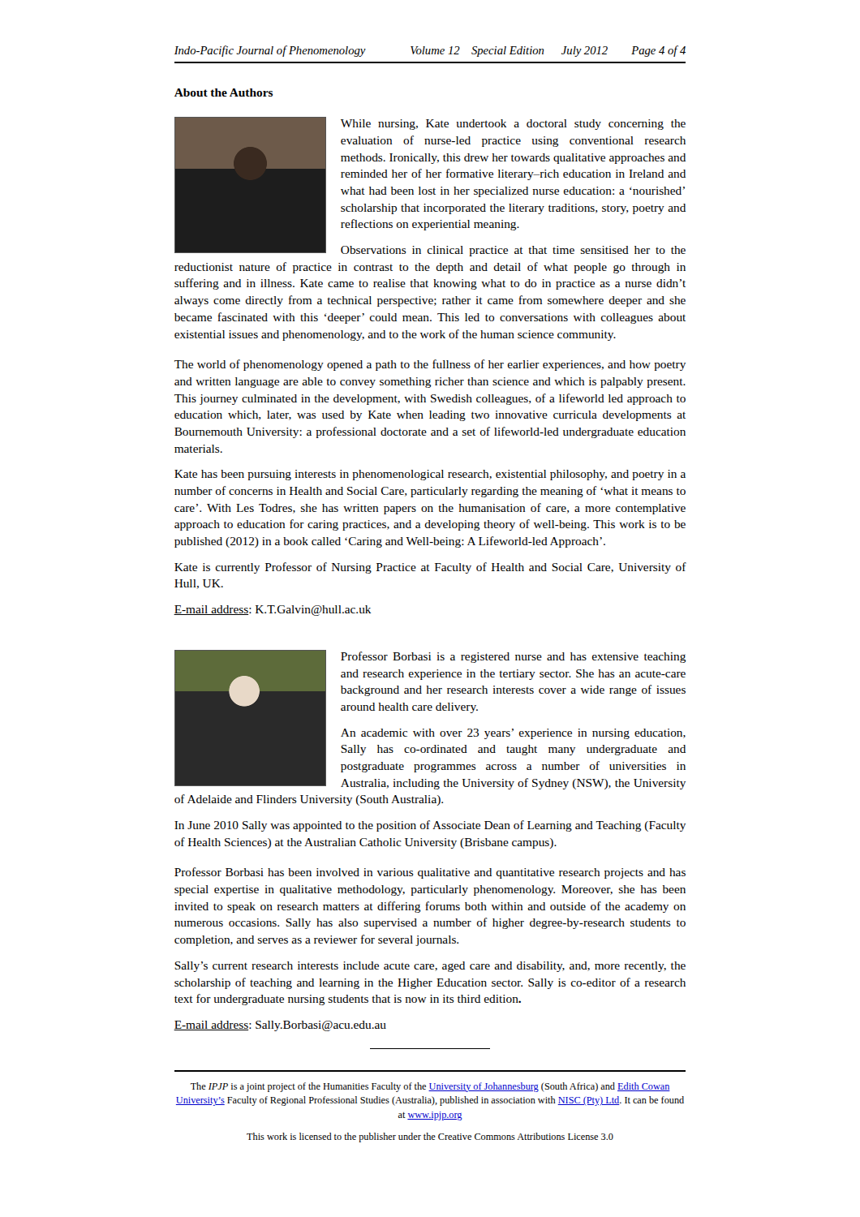| Indo-Pacific Journal of Phenomenology | Volume 12 | Special Edition | July 2012 | Page 4 of 4 |
About the Authors
While nursing, Kate undertook a doctoral study concerning the evaluation of nurse-led practice using conventional research methods. Ironically, this drew her towards qualitative approaches and reminded her of her formative literary–rich education in Ireland and what had been lost in her specialized nurse education: a ‘nourished’ scholarship that incorporated the literary traditions, story, poetry and reflections on experiential meaning.
Observations in clinical practice at that time sensitised her to the reductionist nature of practice in contrast to the depth and detail of what people go through in suffering and in illness. Kate came to realise that knowing what to do in practice as a nurse didn’t always come directly from a technical perspective; rather it came from somewhere deeper and she became fascinated with this ‘deeper’ could mean. This led to conversations with colleagues about existential issues and phenomenology, and to the work of the human science community.
The world of phenomenology opened a path to the fullness of her earlier experiences, and how poetry and written language are able to convey something richer than science and which is palpably present. This journey culminated in the development, with Swedish colleagues, of a lifeworld led approach to education which, later, was used by Kate when leading two innovative curricula developments at Bournemouth University: a professional doctorate and a set of lifeworld-led undergraduate education materials.
Kate has been pursuing interests in phenomenological research, existential philosophy, and poetry in a number of concerns in Health and Social Care, particularly regarding the meaning of ‘what it means to care’. With Les Todres, she has written papers on the humanisation of care, a more contemplative approach to education for caring practices, and a developing theory of well-being. This work is to be published (2012) in a book called ‘Caring and Well-being: A Lifeworld-led Approach’.
Kate is currently Professor of Nursing Practice at Faculty of Health and Social Care, University of Hull, UK.
E-mail address: K.T.Galvin@hull.ac.uk
Professor Borbasi is a registered nurse and has extensive teaching and research experience in the tertiary sector. She has an acute-care background and her research interests cover a wide range of issues around health care delivery.
An academic with over 23 years’ experience in nursing education, Sally has co-ordinated and taught many undergraduate and postgraduate programmes across a number of universities in Australia, including the University of Sydney (NSW), the University of Adelaide and Flinders University (South Australia).
In June 2010 Sally was appointed to the position of Associate Dean of Learning and Teaching (Faculty of Health Sciences) at the Australian Catholic University (Brisbane campus).
Professor Borbasi has been involved in various qualitative and quantitative research projects and has special expertise in qualitative methodology, particularly phenomenology. Moreover, she has been invited to speak on research matters at differing forums both within and outside of the academy on numerous occasions. Sally has also supervised a number of higher degree-by-research students to completion, and serves as a reviewer for several journals.
Sally’s current research interests include acute care, aged care and disability, and, more recently, the scholarship of teaching and learning in the Higher Education sector. Sally is co-editor of a research text for undergraduate nursing students that is now in its third edition.
E-mail address: Sally.Borbasi@acu.edu.au
The IPJP is a joint project of the Humanities Faculty of the University of Johannesburg (South Africa) and Edith Cowan University’s Faculty of Regional Professional Studies (Australia), published in association with NISC (Pty) Ltd. It can be found at www.ipjp.org
This work is licensed to the publisher under the Creative Commons Attributions License 3.0